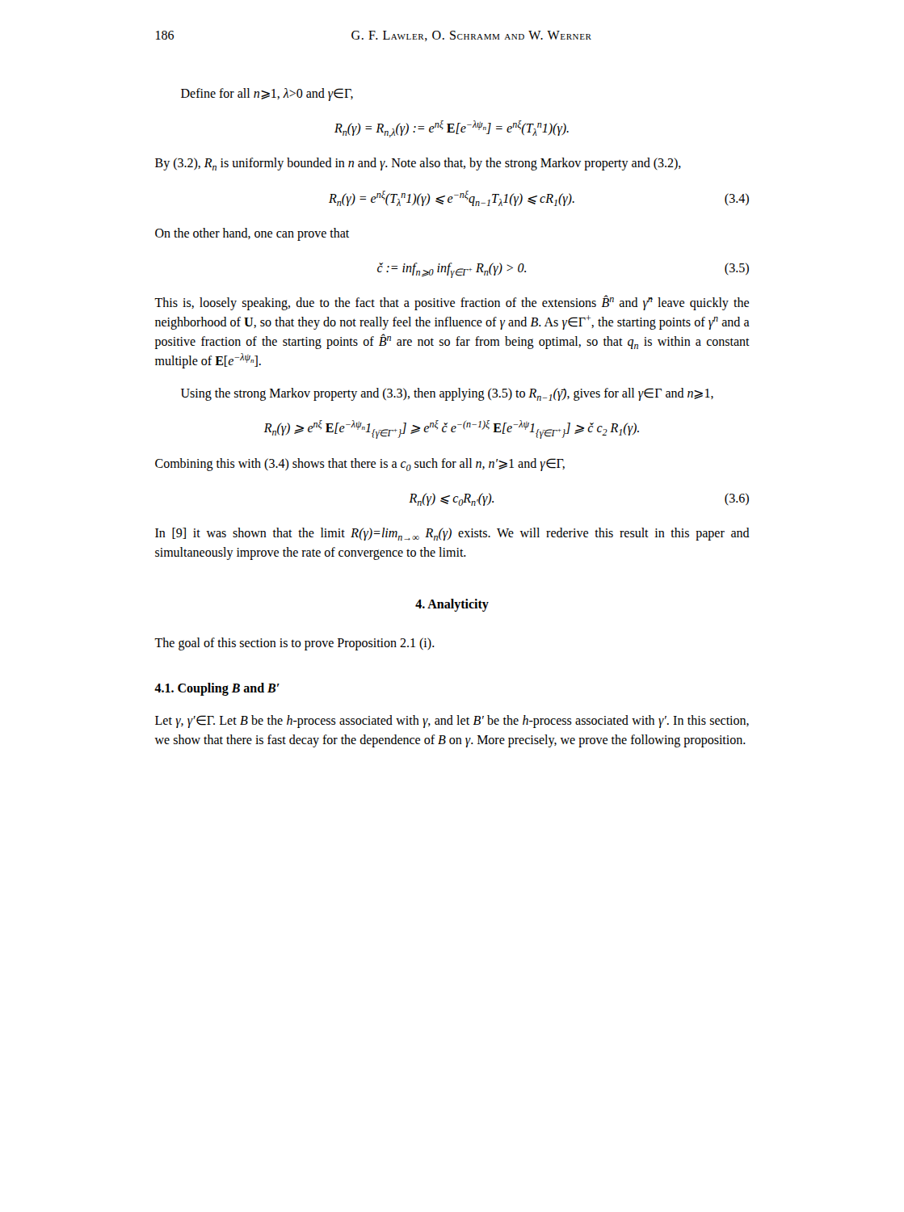186 G. F. Lawler, O. Schramm and W. Werner
Define for all n⩾1, λ>0 and γ∈Γ,
Rn(γ) = Rn,λ(γ) := enξ E[e−λψn] = enξ(Tλn1)(γ).
By (3.2), Rn is uniformly bounded in n and γ. Note also that, by the strong Markov property and (3.2),
Rn(γ) = enξ(Tλn1)(γ) ⩽ e−nξqn−1Tλ1(γ) ⩽ cR1(γ). (3.4)
On the other hand, one can prove that
č := infn⩾0 infγ∈Γ+ Rn(γ) > 0. (3.5)
This is, loosely speaking, due to the fact that a positive fraction of the extensions B̂n and γ̂n leave quickly the neighborhood of U, so that they do not really feel the influence of γ and B. As γ∈Γ+, the starting points of γn and a positive fraction of the starting points of B̂n are not so far from being optimal, so that qn is within a constant multiple of E[e−λψn].
Using the strong Markov property and (3.3), then applying (3.5) to Rn−1(γ̄), gives for all γ∈Γ and n⩾1,
Rn(γ) ⩾ enξ E[e−λψn1{γ̄∈Γ+}] ⩾ enξ č e−(n−1)ξ E[e−λψ1{γ̄∈Γ+}] ⩾ č c2 R1(γ).
Combining this with (3.4) shows that there is a c0 such for all n, n′⩾1 and γ∈Γ,
Rn(γ) ⩽ c0Rn′(γ). (3.6)
In [9] it was shown that the limit R(γ)=limn→∞ Rn(γ) exists. We will rederive this result in this paper and simultaneously improve the rate of convergence to the limit.
4. Analyticity
The goal of this section is to prove Proposition 2.1 (i).
4.1. Coupling B and B′
Let γ, γ′∈Γ. Let B be the h-process associated with γ, and let B′ be the h-process associated with γ′. In this section, we show that there is fast decay for the dependence of B on γ. More precisely, we prove the following proposition.